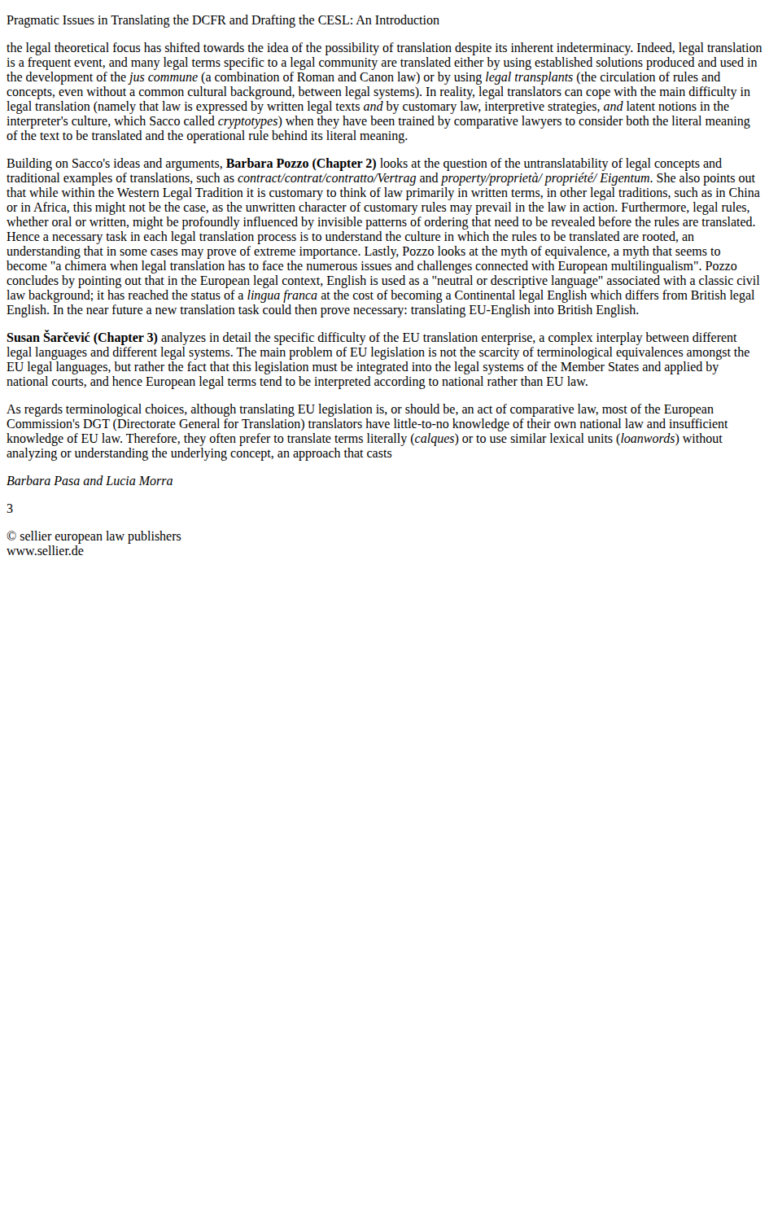Pragmatic Issues in Translating the DCFR and Drafting the CESL: An Introduction
the legal theoretical focus has shifted towards the idea of the possibility of translation despite its inherent indeterminacy. Indeed, legal translation is a frequent event, and many legal terms specific to a legal community are translated either by using established solutions produced and used in the development of the jus commune (a combination of Roman and Canon law) or by using legal transplants (the circulation of rules and concepts, even without a common cultural background, between legal systems). In reality, legal translators can cope with the main difficulty in legal translation (namely that law is expressed by written legal texts and by customary law, interpretive strategies, and latent notions in the interpreter's culture, which Sacco called cryptotypes) when they have been trained by comparative lawyers to consider both the literal meaning of the text to be translated and the operational rule behind its literal meaning.
Building on Sacco's ideas and arguments, Barbara Pozzo (Chapter 2) looks at the question of the untranslatability of legal concepts and traditional examples of translations, such as contract/contrat/contratto/Vertrag and property/proprietà/ propriété/ Eigentum. She also points out that while within the Western Legal Tradition it is customary to think of law primarily in written terms, in other legal traditions, such as in China or in Africa, this might not be the case, as the unwritten character of customary rules may prevail in the law in action. Furthermore, legal rules, whether oral or written, might be profoundly influenced by invisible patterns of ordering that need to be revealed before the rules are translated. Hence a necessary task in each legal translation process is to understand the culture in which the rules to be translated are rooted, an understanding that in some cases may prove of extreme importance. Lastly, Pozzo looks at the myth of equivalence, a myth that seems to become "a chimera when legal translation has to face the numerous issues and challenges connected with European multilingualism". Pozzo concludes by pointing out that in the European legal context, English is used as a "neutral or descriptive language" associated with a classic civil law background; it has reached the status of a lingua franca at the cost of becoming a Continental legal English which differs from British legal English. In the near future a new translation task could then prove necessary: translating EU-English into British English.
Susan Šarčević (Chapter 3) analyzes in detail the specific difficulty of the EU translation enterprise, a complex interplay between different legal languages and different legal systems. The main problem of EU legislation is not the scarcity of terminological equivalences amongst the EU legal languages, but rather the fact that this legislation must be integrated into the legal systems of the Member States and applied by national courts, and hence European legal terms tend to be interpreted according to national rather than EU law.
As regards terminological choices, although translating EU legislation is, or should be, an act of comparative law, most of the European Commission's DGT (Directorate General for Translation) translators have little-to-no knowledge of their own national law and insufficient knowledge of EU law. Therefore, they often prefer to translate terms literally (calques) or to use similar lexical units (loanwords) without analyzing or understanding the underlying concept, an approach that casts
Barbara Pasa and Lucia Morra
3
© sellier european law publishers
www.sellier.de